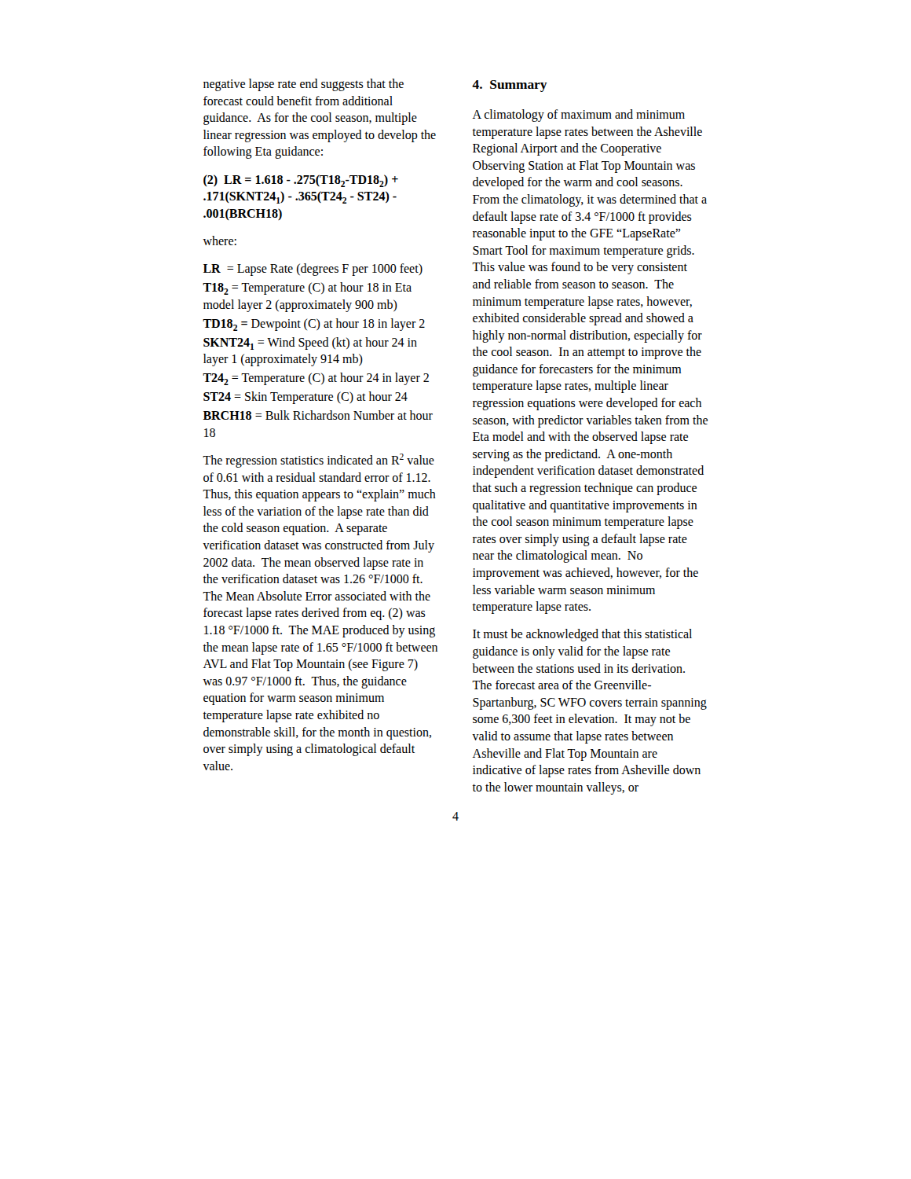negative lapse rate end suggests that the forecast could benefit from additional guidance. As for the cool season, multiple linear regression was employed to develop the following Eta guidance:
(2) LR = 1.618 - .275(T182-TD182) + .171(SKNT241) - .365(T242 - ST24) - .001(BRCH18)
where:
LR = Lapse Rate (degrees F per 1000 feet)
T182 = Temperature (C) at hour 18 in Eta model layer 2 (approximately 900 mb)
TD182 = Dewpoint (C) at hour 18 in layer 2
SKNT241 = Wind Speed (kt) at hour 24 in layer 1 (approximately 914 mb)
T242 = Temperature (C) at hour 24 in layer 2
ST24 = Skin Temperature (C) at hour 24
BRCH18 = Bulk Richardson Number at hour 18
The regression statistics indicated an R2 value of 0.61 with a residual standard error of 1.12. Thus, this equation appears to “explain” much less of the variation of the lapse rate than did the cold season equation. A separate verification dataset was constructed from July 2002 data. The mean observed lapse rate in the verification dataset was 1.26 °F/1000 ft. The Mean Absolute Error associated with the forecast lapse rates derived from eq. (2) was 1.18 °F/1000 ft. The MAE produced by using the mean lapse rate of 1.65 °F/1000 ft between AVL and Flat Top Mountain (see Figure 7) was 0.97 °F/1000 ft. Thus, the guidance equation for warm season minimum temperature lapse rate exhibited no demonstrable skill, for the month in question, over simply using a climatological default value.
4. Summary
A climatology of maximum and minimum temperature lapse rates between the Asheville Regional Airport and the Cooperative Observing Station at Flat Top Mountain was developed for the warm and cool seasons. From the climatology, it was determined that a default lapse rate of 3.4 °F/1000 ft provides reasonable input to the GFE “LapseRate” Smart Tool for maximum temperature grids. This value was found to be very consistent and reliable from season to season. The minimum temperature lapse rates, however, exhibited considerable spread and showed a highly non-normal distribution, especially for the cool season. In an attempt to improve the guidance for forecasters for the minimum temperature lapse rates, multiple linear regression equations were developed for each season, with predictor variables taken from the Eta model and with the observed lapse rate serving as the predictand. A one-month independent verification dataset demonstrated that such a regression technique can produce qualitative and quantitative improvements in the cool season minimum temperature lapse rates over simply using a default lapse rate near the climatological mean. No improvement was achieved, however, for the less variable warm season minimum temperature lapse rates.
It must be acknowledged that this statistical guidance is only valid for the lapse rate between the stations used in its derivation. The forecast area of the Greenville-Spartanburg, SC WFO covers terrain spanning some 6,300 feet in elevation. It may not be valid to assume that lapse rates between Asheville and Flat Top Mountain are indicative of lapse rates from Asheville down to the lower mountain valleys, or
4